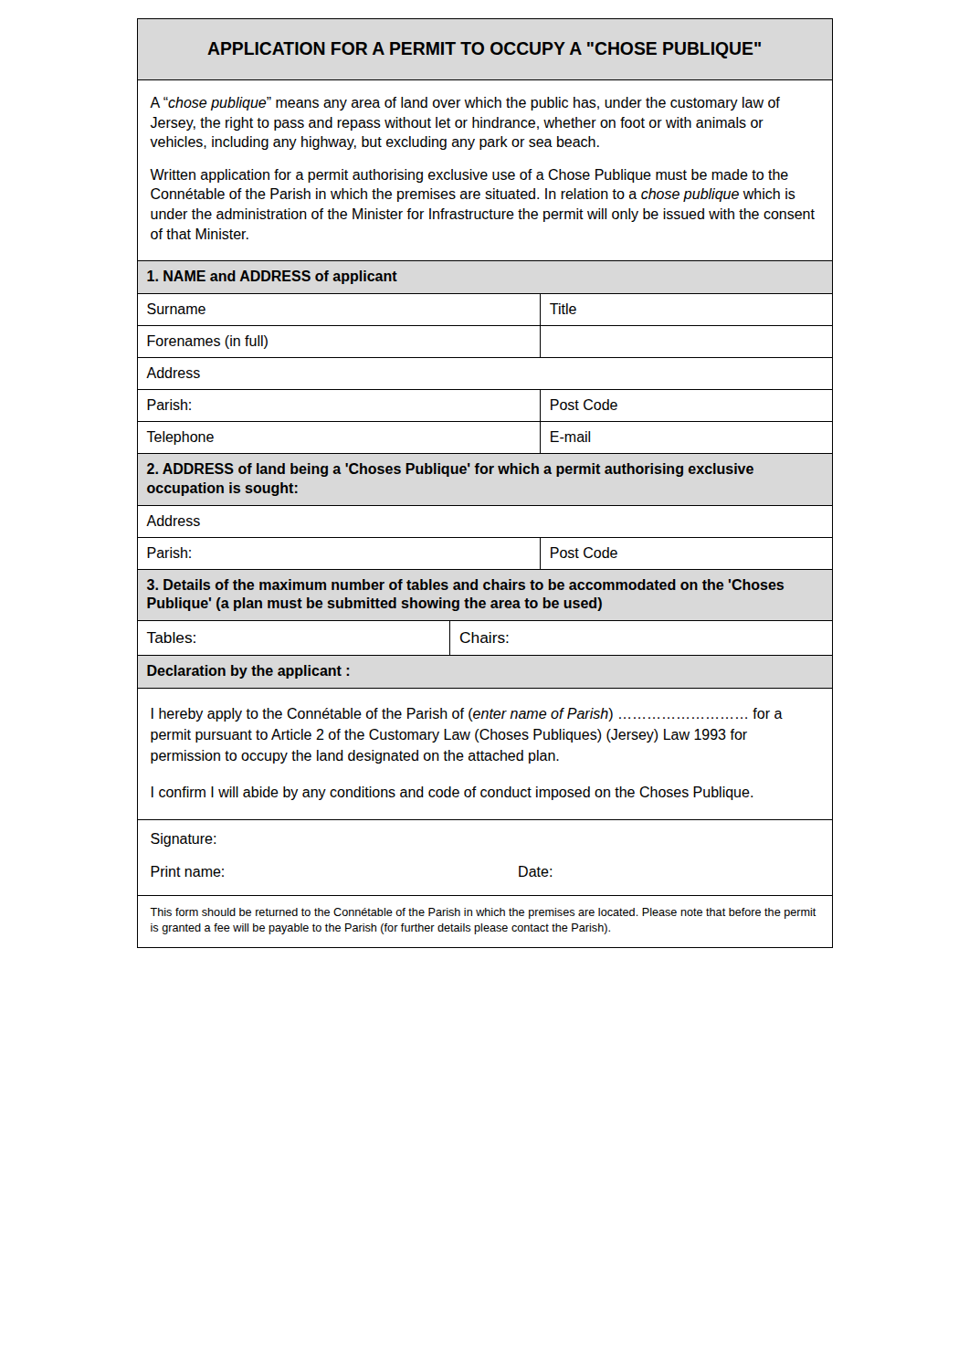APPLICATION FOR A PERMIT TO OCCUPY A "CHOSE PUBLIQUE"
A “chose publique” means any area of land over which the public has, under the customary law of Jersey, the right to pass and repass without let or hindrance, whether on foot or with animals or vehicles, including any highway, but excluding any park or sea beach.
Written application for a permit authorising exclusive use of a Chose Publique must be made to the Connétable of the Parish in which the premises are situated. In relation to a chose publique which is under the administration of the Minister for Infrastructure the permit will only be issued with the consent of that Minister.
1. NAME and ADDRESS of applicant
| Surname | Title |
| Forenames (in full) | |
| Address |
| Parish: | Post Code |
| Telephone | E-mail |
2. ADDRESS of land being a 'Choses Publique' for which a permit authorising exclusive occupation is sought:
| Address |
| Parish: | Post Code |
3. Details of the maximum number of tables and chairs to be accommodated on the 'Choses Publique' (a plan must be submitted showing the area to be used)
| Tables: | Chairs: |
Declaration by the applicant :
I hereby apply to the Connétable of the Parish of (enter name of Parish) ……………………… for a permit pursuant to Article 2 of the Customary Law (Choses Publiques) (Jersey) Law 1993 for permission to occupy the land designated on the attached plan.
I confirm I will abide by any conditions and code of conduct imposed on the Choses Publique.
Signature:
Print name:
Date:
This form should be returned to the Connétable of the Parish in which the premises are located. Please note that before the permit is granted a fee will be payable to the Parish (for further details please contact the Parish).